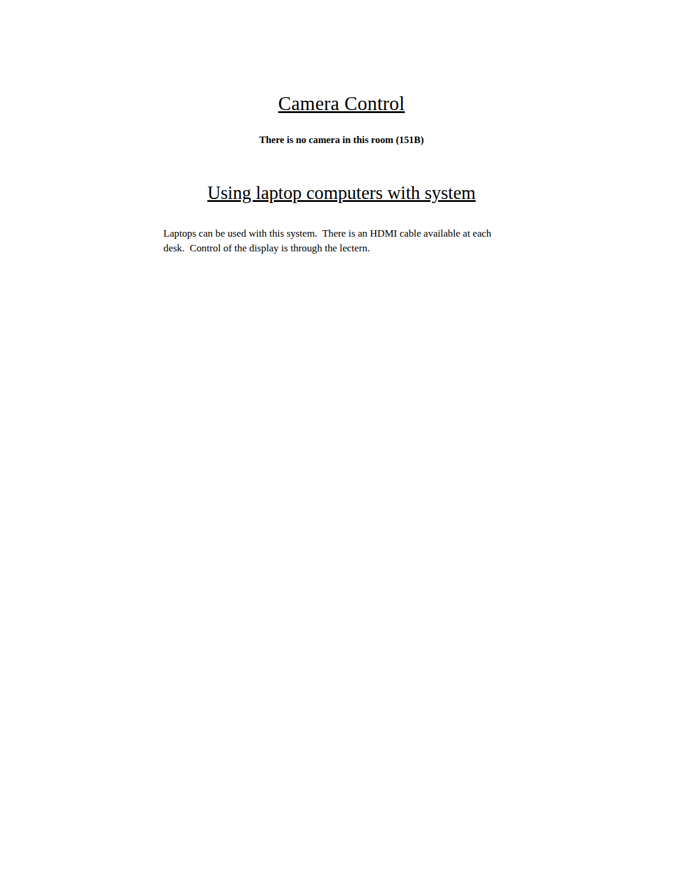Camera Control
There is no camera in this room (151B)
Using laptop computers with system
Laptops can be used with this system. There is an HDMI cable available at each desk. Control of the display is through the lectern.